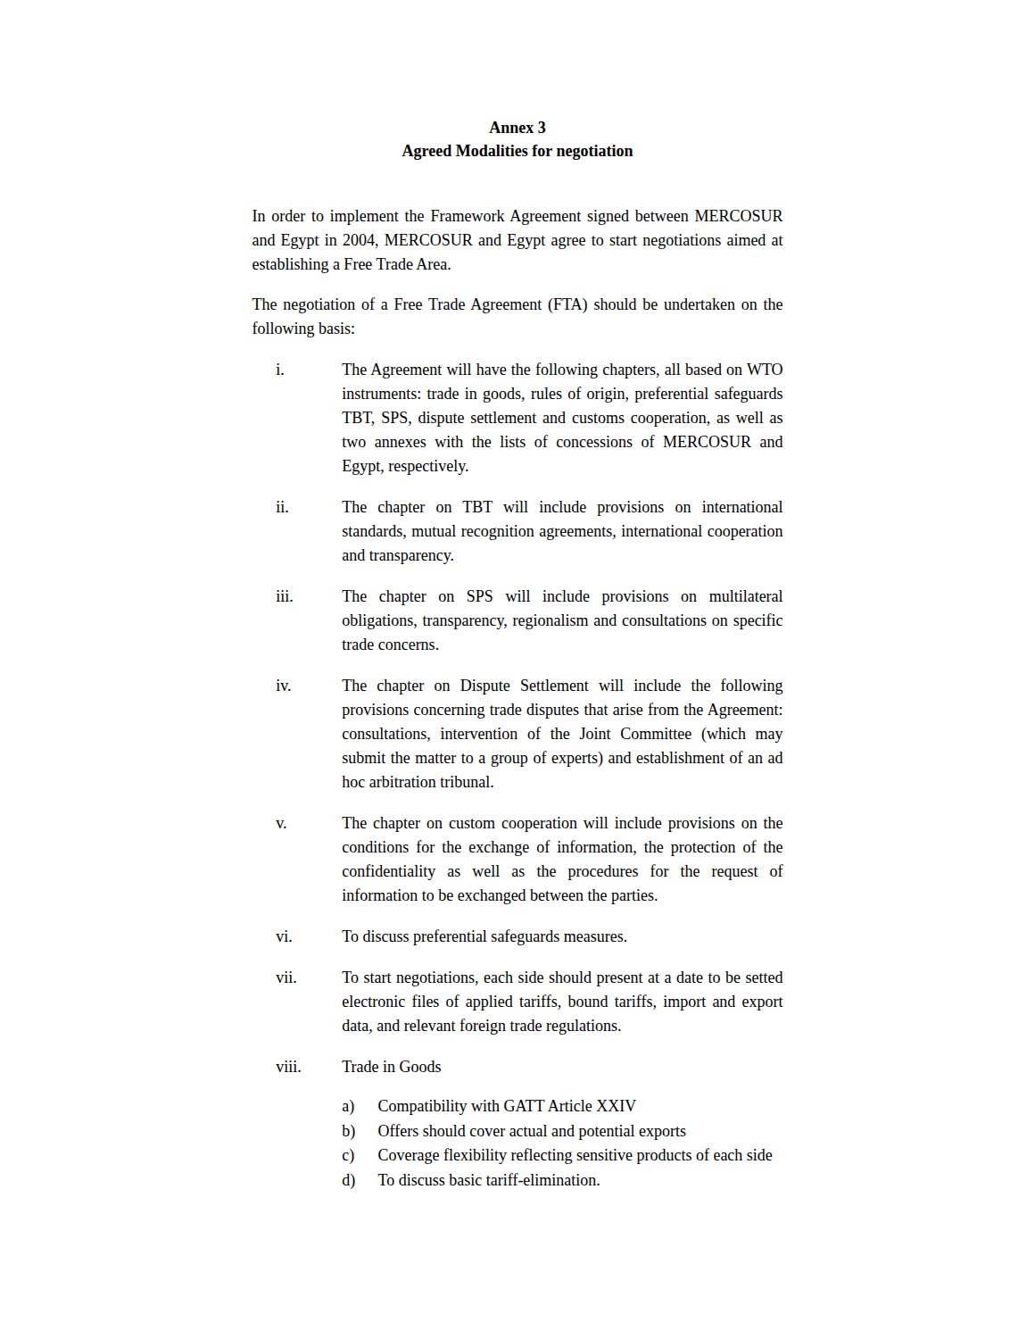Annex 3Agreed Modalities for negotiation
In order to implement the Framework Agreement signed between MERCOSUR and Egypt in 2004, MERCOSUR and Egypt agree to start negotiations aimed at establishing a Free Trade Area.
The negotiation of a Free Trade Agreement (FTA) should be undertaken on the following basis:
i. The Agreement will have the following chapters, all based on WTO instruments: trade in goods, rules of origin, preferential safeguards TBT, SPS, dispute settlement and customs cooperation, as well as two annexes with the lists of concessions of MERCOSUR and Egypt, respectively.
ii. The chapter on TBT will include provisions on international standards, mutual recognition agreements, international cooperation and transparency.
iii. The chapter on SPS will include provisions on multilateral obligations, transparency, regionalism and consultations on specific trade concerns.
iv. The chapter on Dispute Settlement will include the following provisions concerning trade disputes that arise from the Agreement: consultations, intervention of the Joint Committee (which may submit the matter to a group of experts) and establishment of an ad hoc arbitration tribunal.
v. The chapter on custom cooperation will include provisions on the conditions for the exchange of information, the protection of the confidentiality as well as the procedures for the request of information to be exchanged between the parties.
vi. To discuss preferential safeguards measures.
vii. To start negotiations, each side should present at a date to be setted electronic files of applied tariffs, bound tariffs, import and export data, and relevant foreign trade regulations.
viii. Trade in Goods
a) Compatibility with GATT Article XXIV
b) Offers should cover actual and potential exports
c) Coverage flexibility reflecting sensitive products of each side
d) To discuss basic tariff-elimination.